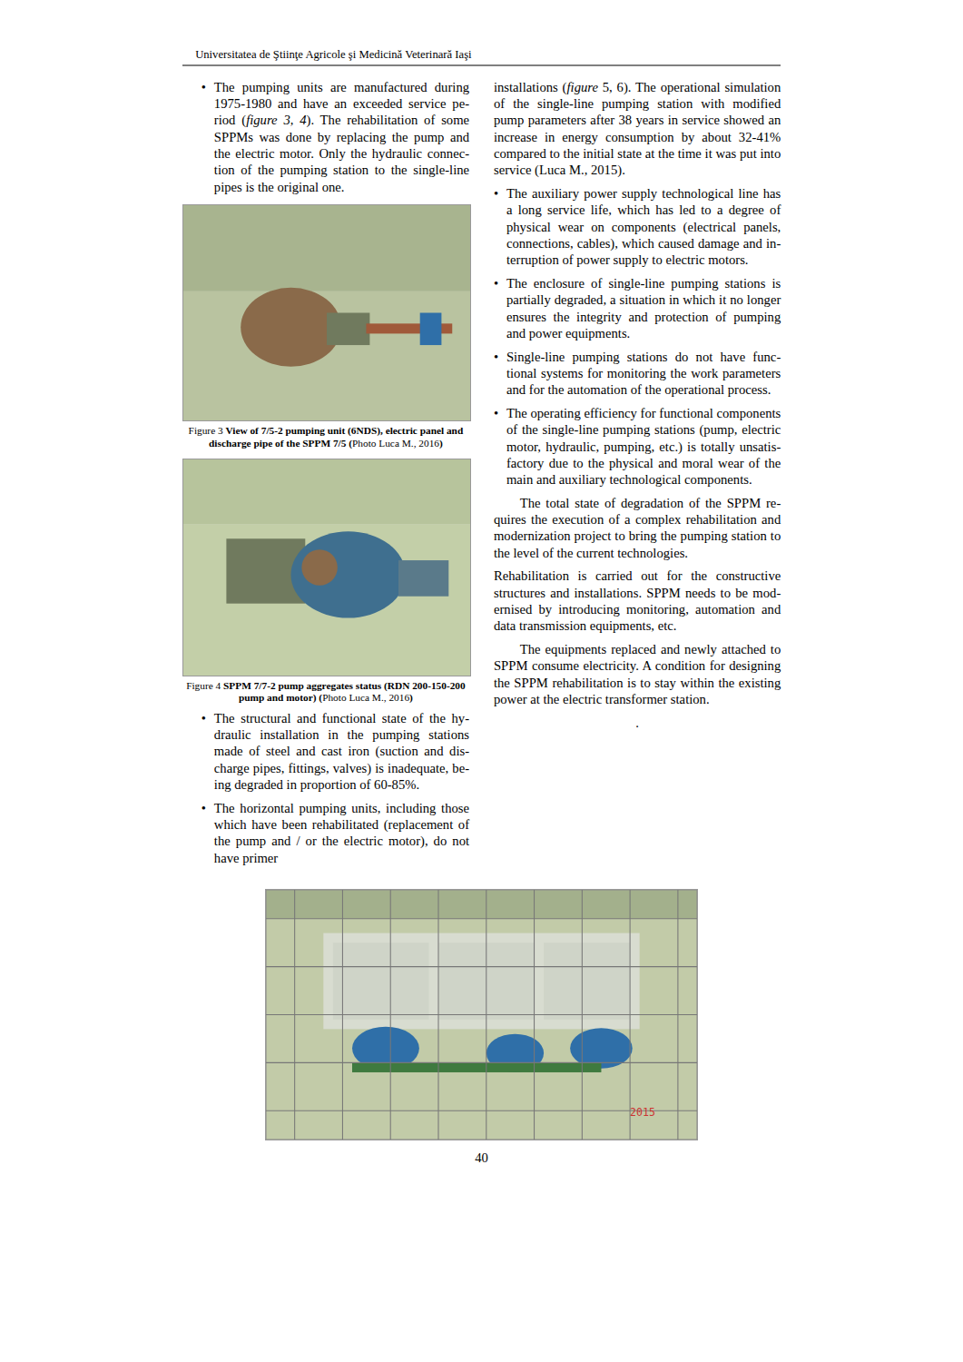Universitatea de Ştiinţe Agricole şi Medicină Veterinară Iaşi
The pumping units are manufactured during 1975-1980 and have an exceeded service period (figure 3, 4). The rehabilitation of some SPPMs was done by replacing the pump and the electric motor. Only the hydraulic connection of the pumping station to the single-line pipes is the original one.
Figure 3 View of 7/5-2 pumping unit (6NDS), electric panel and discharge pipe of the SPPM 7/5 (Photo Luca M., 2016)
Figure 4 SPPM 7/7-2 pump aggregates status (RDN 200-150-200 pump and motor) (Photo Luca M., 2016)
The structural and functional state of the hydraulic installation in the pumping stations made of steel and cast iron (suction and discharge pipes, fittings, valves) is inadequate, being degraded in proportion of 60-85%.
The horizontal pumping units, including those which have been rehabilitated (replacement of the pump and / or the electric motor), do not have primer
installations (figure 5, 6). The operational simulation of the single-line pumping station with modified pump parameters after 38 years in service showed an increase in energy consumption by about 32-41% compared to the initial state at the time it was put into service (Luca M., 2015).
The auxiliary power supply technological line has a long service life, which has led to a degree of physical wear on components (electrical panels, connections, cables), which caused damage and interruption of power supply to electric motors.
The enclosure of single-line pumping stations is partially degraded, a situation in which it no longer ensures the integrity and protection of pumping and power equipments.
Single-line pumping stations do not have functional systems for monitoring the work parameters and for the automation of the operational process.
The operating efficiency for functional components of the single-line pumping stations (pump, electric motor, hydraulic, pumping, etc.) is totally unsatisfactory due to the physical and moral wear of the main and auxiliary technological components.
The total state of degradation of the SPPM requires the execution of a complex rehabilitation and modernization project to bring the pumping station to the level of the current technologies.
Rehabilitation is carried out for the constructive structures and installations. SPPM needs to be modernised by introducing monitoring, automation and data transmission equipments, etc.
The equipments replaced and newly attached to SPPM consume electricity. A condition for designing the SPPM rehabilitation is to stay within the existing power at the electric transformer station.
.
40